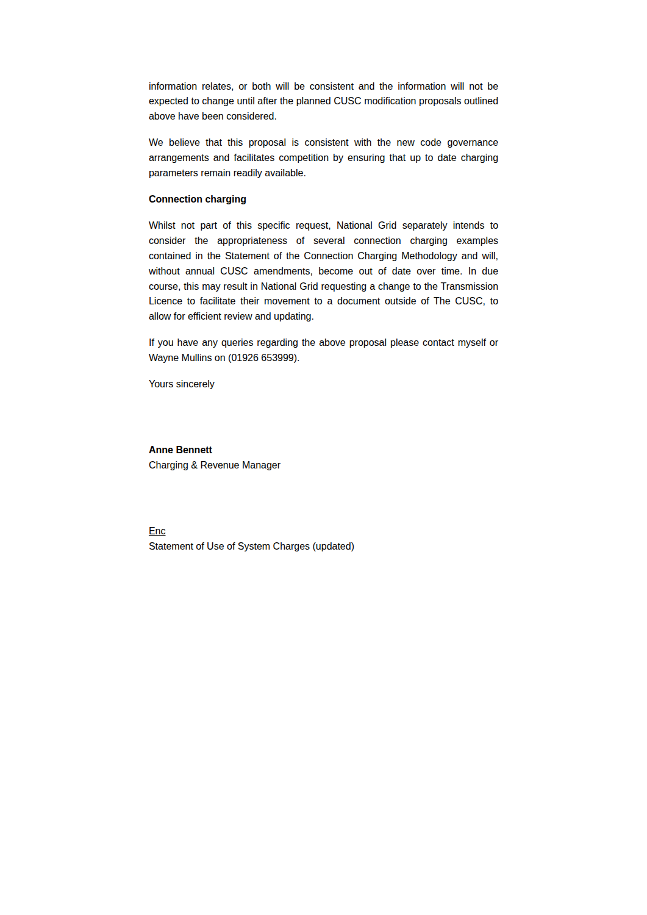information relates, or both will be consistent and the information will not be expected to change until after the planned CUSC modification proposals outlined above have been considered.
We believe that this proposal is consistent with the new code governance arrangements and facilitates competition by ensuring that up to date charging parameters remain readily available.
Connection charging
Whilst not part of this specific request, National Grid separately intends to consider the appropriateness of several connection charging examples contained in the Statement of the Connection Charging Methodology and will, without annual CUSC amendments, become out of date over time. In due course, this may result in National Grid requesting a change to the Transmission Licence to facilitate their movement to a document outside of The CUSC, to allow for efficient review and updating.
If you have any queries regarding the above proposal please contact myself or Wayne Mullins on (01926 653999).
Yours sincerely
Anne Bennett
Charging & Revenue Manager
Enc
Statement of Use of System Charges (updated)